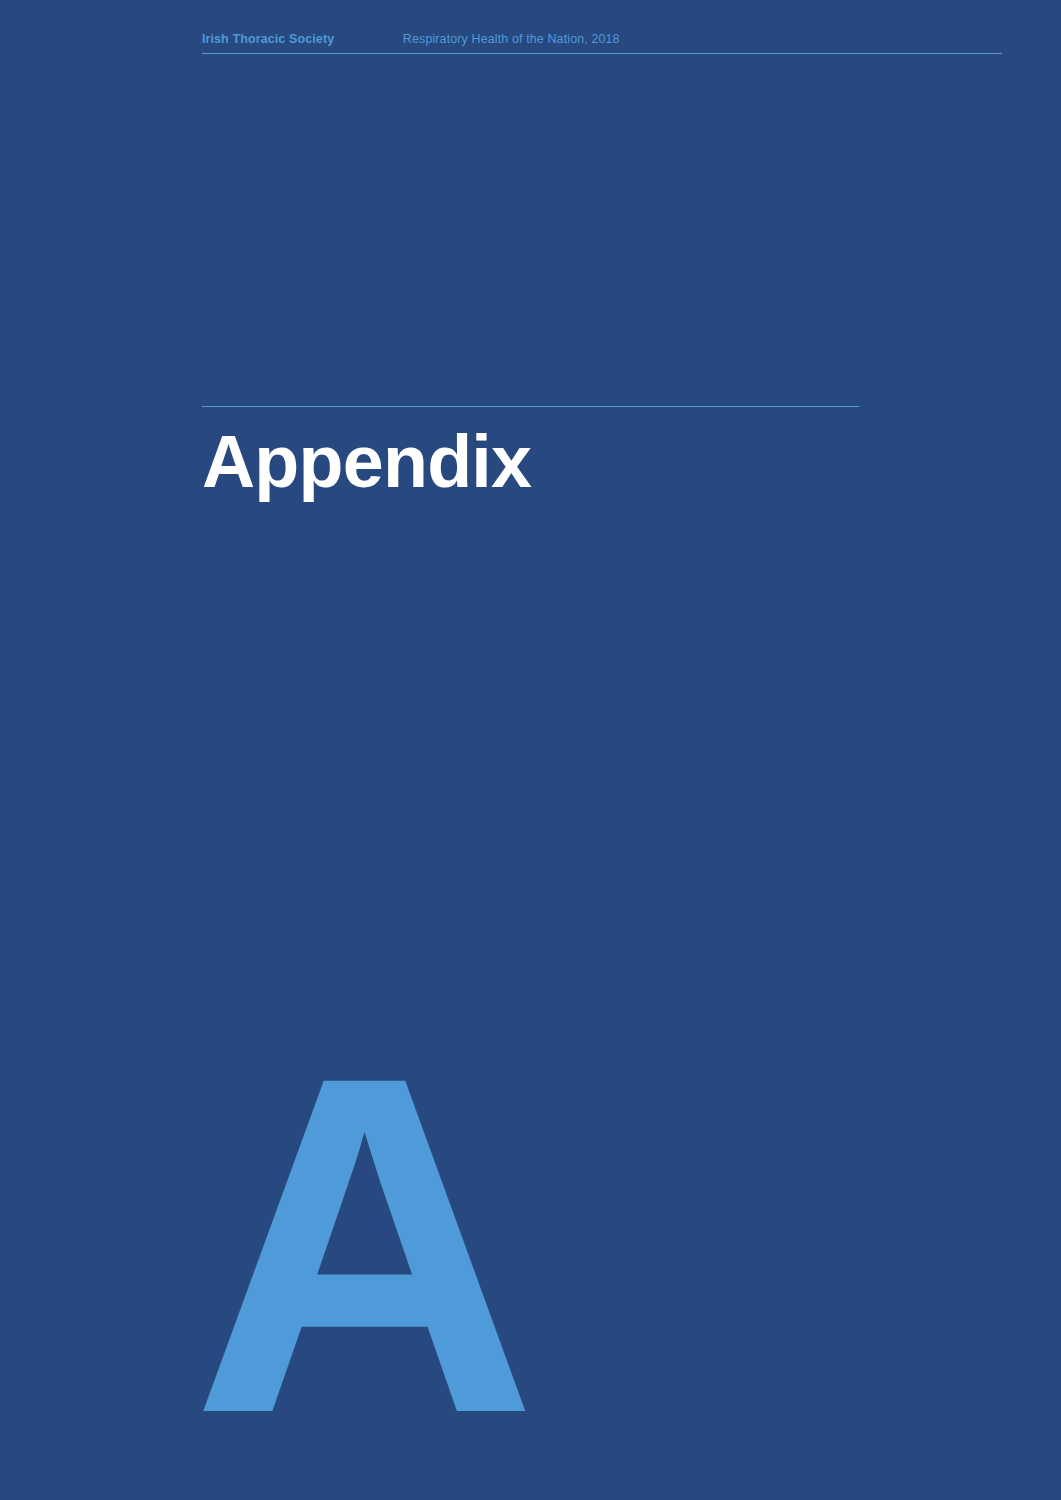Irish Thoracic Society Respiratory Health of the Nation, 2018
Appendix
A